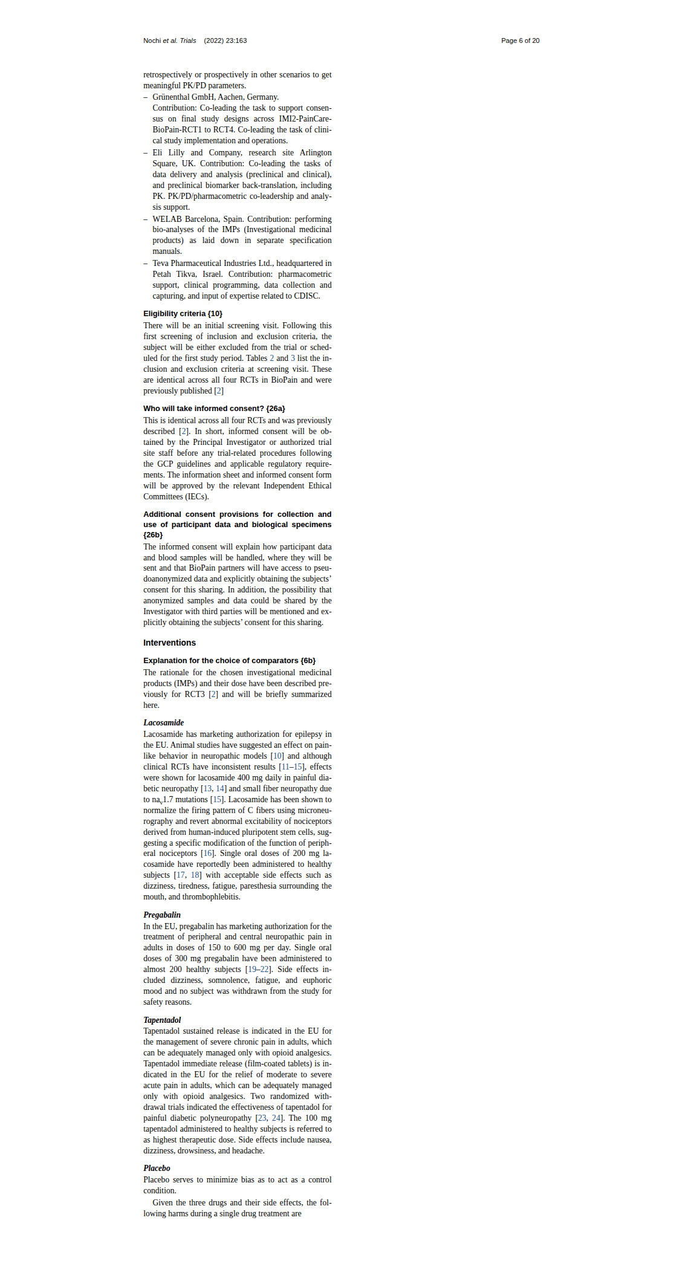Nochi et al. Trials (2022) 23:163
Page 6 of 20
retrospectively or prospectively in other scenarios to get meaningful PK/PD parameters.
Grünenthal GmbH, Aachen, Germany.
Contribution: Co-leading the task to support consensus on final study designs across IMI2-PainCare-BioPain-RCT1 to RCT4. Co-leading the task of clinical study implementation and operations.
Eli Lilly and Company, research site Arlington Square, UK. Contribution: Co-leading the tasks of data delivery and analysis (preclinical and clinical), and preclinical biomarker back-translation, including PK. PK/PD/pharmacometric co-leadership and analysis support.
WELAB Barcelona, Spain. Contribution: performing bio-analyses of the IMPs (Investigational medicinal products) as laid down in separate specification manuals.
Teva Pharmaceutical Industries Ltd., headquartered in Petah Tikva, Israel. Contribution: pharmacometric support, clinical programming, data collection and capturing, and input of expertise related to CDISC.
Eligibility criteria {10}
There will be an initial screening visit. Following this first screening of inclusion and exclusion criteria, the subject will be either excluded from the trial or scheduled for the first study period. Tables 2 and 3 list the inclusion and exclusion criteria at screening visit. These are identical across all four RCTs in BioPain and were previously published [2]
Who will take informed consent? {26a}
This is identical across all four RCTs and was previously described [2]. In short, informed consent will be obtained by the Principal Investigator or authorized trial site staff before any trial-related procedures following the GCP guidelines and applicable regulatory requirements. The information sheet and informed consent form will be approved by the relevant Independent Ethical Committees (IECs).
Additional consent provisions for collection and use of participant data and biological specimens {26b}
The informed consent will explain how participant data and blood samples will be handled, where they will be sent and that BioPain partners will have access to pseudoanonymized data and explicitly obtaining the subjects’ consent for this sharing. In addition, the possibility that anonymized samples and data could be shared by the Investigator with third parties will be mentioned and explicitly obtaining the subjects’ consent for this sharing.
Interventions
Explanation for the choice of comparators {6b}
The rationale for the chosen investigational medicinal products (IMPs) and their dose have been described previously for RCT3 [2] and will be briefly summarized here.
Lacosamide
Lacosamide has marketing authorization for epilepsy in the EU. Animal studies have suggested an effect on pain-like behavior in neuropathic models [10] and although clinical RCTs have inconsistent results [11–15], effects were shown for lacosamide 400 mg daily in painful diabetic neuropathy [13, 14] and small fiber neuropathy due to nav1.7 mutations [15]. Lacosamide has been shown to normalize the firing pattern of C fibers using microneurography and revert abnormal excitability of nociceptors derived from human-induced pluripotent stem cells, suggesting a specific modification of the function of peripheral nociceptors [16]. Single oral doses of 200 mg lacosamide have reportedly been administered to healthy subjects [17, 18] with acceptable side effects such as dizziness, tiredness, fatigue, paresthesia surrounding the mouth, and thrombophlebitis.
Pregabalin
In the EU, pregabalin has marketing authorization for the treatment of peripheral and central neuropathic pain in adults in doses of 150 to 600 mg per day. Single oral doses of 300 mg pregabalin have been administered to almost 200 healthy subjects [19–22]. Side effects included dizziness, somnolence, fatigue, and euphoric mood and no subject was withdrawn from the study for safety reasons.
Tapentadol
Tapentadol sustained release is indicated in the EU for the management of severe chronic pain in adults, which can be adequately managed only with opioid analgesics. Tapentadol immediate release (film-coated tablets) is indicated in the EU for the relief of moderate to severe acute pain in adults, which can be adequately managed only with opioid analgesics. Two randomized withdrawal trials indicated the effectiveness of tapentadol for painful diabetic polyneuropathy [23, 24]. The 100 mg tapentadol administered to healthy subjects is referred to as highest therapeutic dose. Side effects include nausea, dizziness, drowsiness, and headache.
Placebo
Placebo serves to minimize bias as to act as a control condition.
Given the three drugs and their side effects, the following harms during a single drug treatment are